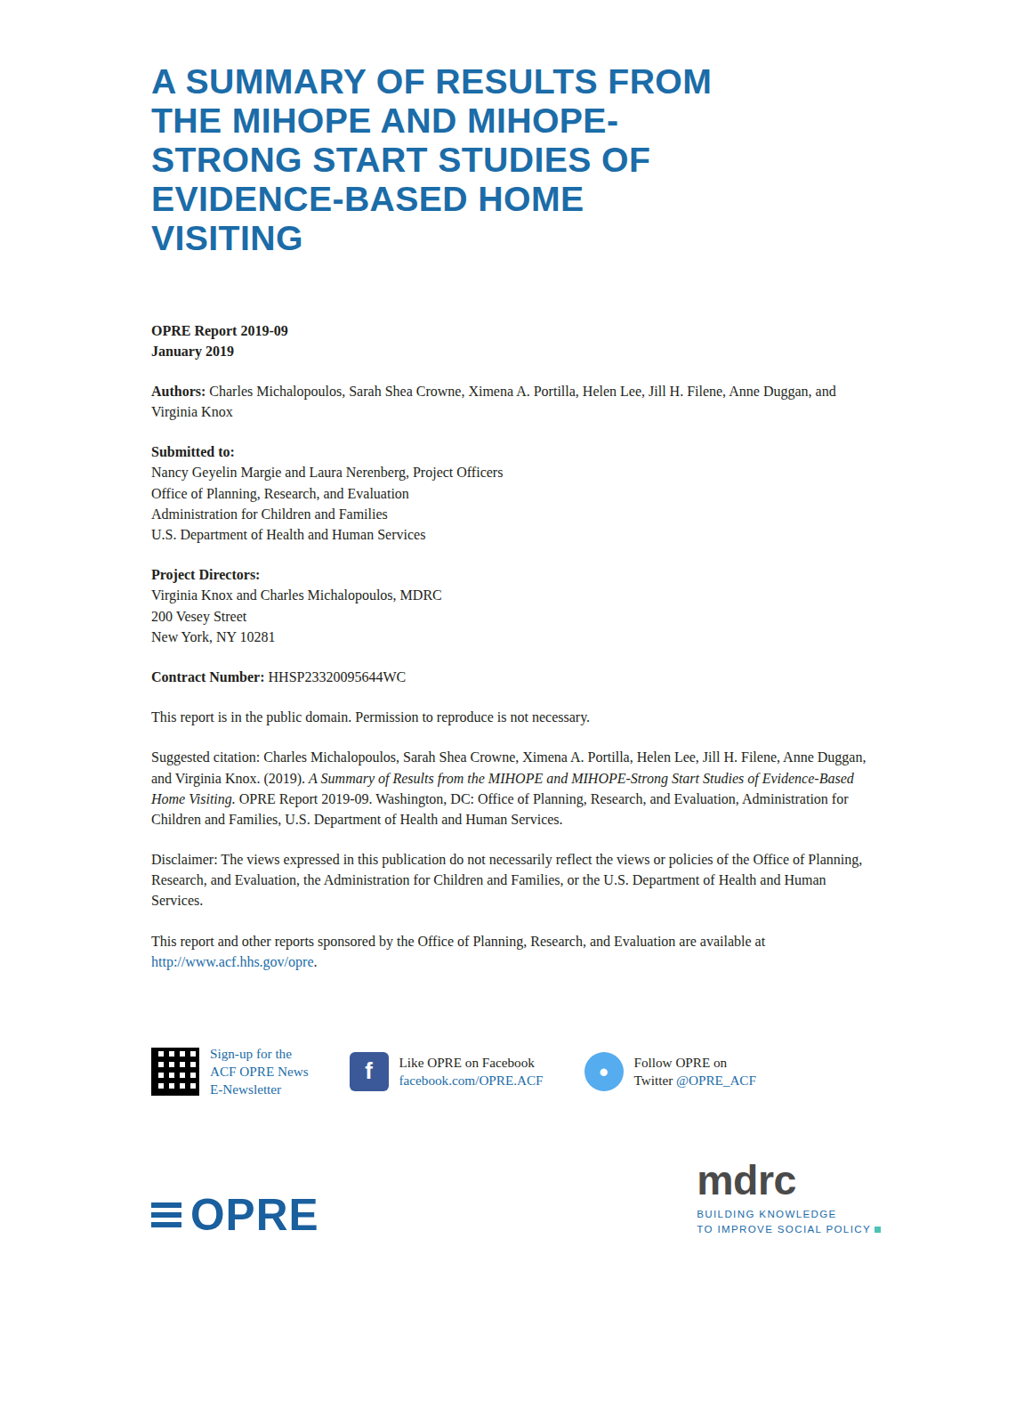A Summary of Results from the MIHOPE and MIHOPE-Strong Start Studies of Evidence-Based Home Visiting
OPRE Report 2019-09 January 2019
Authors: Charles Michalopoulos, Sarah Shea Crowne, Ximena A. Portilla, Helen Lee, Jill H. Filene, Anne Duggan, and Virginia Knox
Submitted to:
Nancy Geyelin Margie and Laura Nerenberg, Project Officers
Office of Planning, Research, and Evaluation
Administration for Children and Families
U.S. Department of Health and Human Services
Project Directors:
Virginia Knox and Charles Michalopoulos, MDRC
200 Vesey Street
New York, NY 10281
Contract Number: HHSP23320095644WC
This report is in the public domain. Permission to reproduce is not necessary.
Suggested citation: Charles Michalopoulos, Sarah Shea Crowne, Ximena A. Portilla, Helen Lee, Jill H. Filene, Anne Duggan, and Virginia Knox. (2019). A Summary of Results from the MIHOPE and MIHOPE-Strong Start Studies of Evidence-Based Home Visiting. OPRE Report 2019-09. Washington, DC: Office of Planning, Research, and Evaluation, Administration for Children and Families, U.S. Department of Health and Human Services.
Disclaimer: The views expressed in this publication do not necessarily reflect the views or policies of the Office of Planning, Research, and Evaluation, the Administration for Children and Families, or the U.S. Department of Health and Human Services.
This report and other reports sponsored by the Office of Planning, Research, and Evaluation are available at http://www.acf.hhs.gov/opre.
Sign-up for the
ACF OPRE News
E-Newsletter
f
Like OPRE on Facebook
facebook.com/OPRE.ACF
●
Follow OPRE on
Twitter @OPRE_ACF
OPRE
mdrc
Building Knowledge
to Improve Social Policy